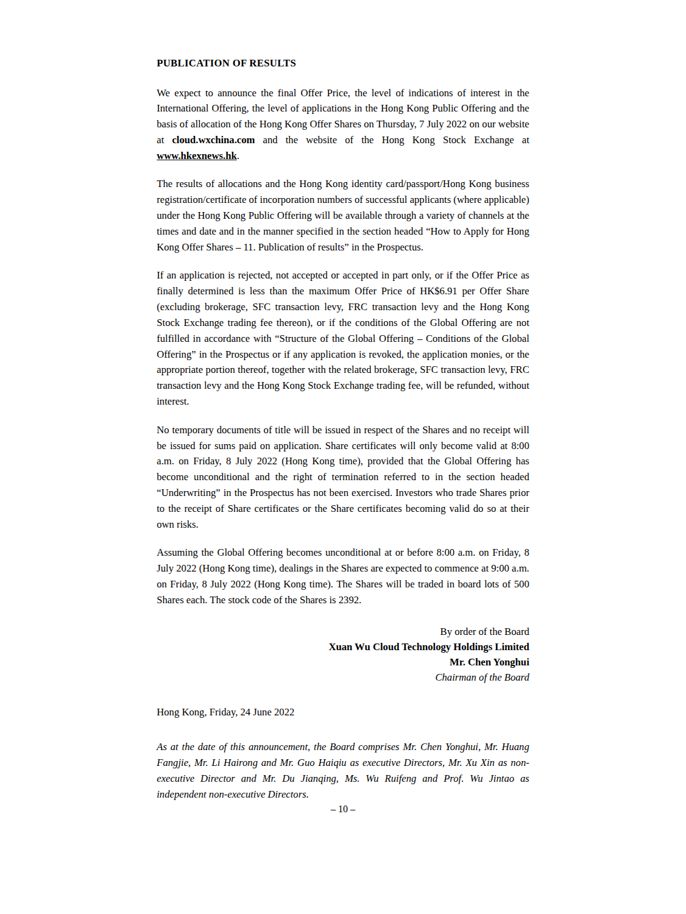PUBLICATION OF RESULTS
We expect to announce the final Offer Price, the level of indications of interest in the International Offering, the level of applications in the Hong Kong Public Offering and the basis of allocation of the Hong Kong Offer Shares on Thursday, 7 July 2022 on our website at cloud.wxchina.com and the website of the Hong Kong Stock Exchange at www.hkexnews.hk.
The results of allocations and the Hong Kong identity card/passport/Hong Kong business registration/certificate of incorporation numbers of successful applicants (where applicable) under the Hong Kong Public Offering will be available through a variety of channels at the times and date and in the manner specified in the section headed “How to Apply for Hong Kong Offer Shares – 11. Publication of results” in the Prospectus.
If an application is rejected, not accepted or accepted in part only, or if the Offer Price as finally determined is less than the maximum Offer Price of HK$6.91 per Offer Share (excluding brokerage, SFC transaction levy, FRC transaction levy and the Hong Kong Stock Exchange trading fee thereon), or if the conditions of the Global Offering are not fulfilled in accordance with “Structure of the Global Offering – Conditions of the Global Offering” in the Prospectus or if any application is revoked, the application monies, or the appropriate portion thereof, together with the related brokerage, SFC transaction levy, FRC transaction levy and the Hong Kong Stock Exchange trading fee, will be refunded, without interest.
No temporary documents of title will be issued in respect of the Shares and no receipt will be issued for sums paid on application. Share certificates will only become valid at 8:00 a.m. on Friday, 8 July 2022 (Hong Kong time), provided that the Global Offering has become unconditional and the right of termination referred to in the section headed “Underwriting” in the Prospectus has not been exercised. Investors who trade Shares prior to the receipt of Share certificates or the Share certificates becoming valid do so at their own risks.
Assuming the Global Offering becomes unconditional at or before 8:00 a.m. on Friday, 8 July 2022 (Hong Kong time), dealings in the Shares are expected to commence at 9:00 a.m. on Friday, 8 July 2022 (Hong Kong time). The Shares will be traded in board lots of 500 Shares each. The stock code of the Shares is 2392.
By order of the Board Xuan Wu Cloud Technology Holdings Limited Mr. Chen Yonghui Chairman of the Board
Hong Kong, Friday, 24 June 2022
As at the date of this announcement, the Board comprises Mr. Chen Yonghui, Mr. Huang Fangjie, Mr. Li Hairong and Mr. Guo Haiqiu as executive Directors, Mr. Xu Xin as non-executive Director and Mr. Du Jianqing, Ms. Wu Ruifeng and Prof. Wu Jintao as independent non-executive Directors.
– 10 –